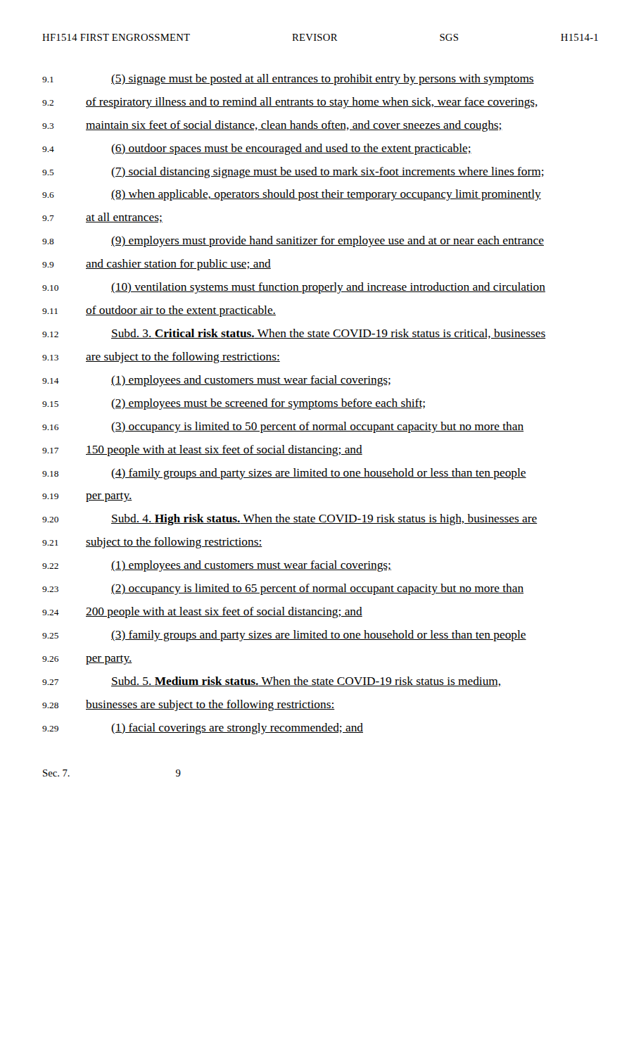HF1514 FIRST ENGROSSMENT REVISOR SGS H1514-1
9.1 (5) signage must be posted at all entrances to prohibit entry by persons with symptoms
9.2 of respiratory illness and to remind all entrants to stay home when sick, wear face coverings,
9.3 maintain six feet of social distance, clean hands often, and cover sneezes and coughs;
9.4 (6) outdoor spaces must be encouraged and used to the extent practicable;
9.5 (7) social distancing signage must be used to mark six-foot increments where lines form;
9.6 (8) when applicable, operators should post their temporary occupancy limit prominently
9.7 at all entrances;
9.8 (9) employers must provide hand sanitizer for employee use and at or near each entrance
9.9 and cashier station for public use; and
9.10 (10) ventilation systems must function properly and increase introduction and circulation
9.11 of outdoor air to the extent practicable.
9.12 Subd. 3. Critical risk status. When the state COVID-19 risk status is critical, businesses
9.13 are subject to the following restrictions:
9.14 (1) employees and customers must wear facial coverings;
9.15 (2) employees must be screened for symptoms before each shift;
9.16 (3) occupancy is limited to 50 percent of normal occupant capacity but no more than
9.17 150 people with at least six feet of social distancing; and
9.18 (4) family groups and party sizes are limited to one household or less than ten people
9.19 per party.
9.20 Subd. 4. High risk status. When the state COVID-19 risk status is high, businesses are
9.21 subject to the following restrictions:
9.22 (1) employees and customers must wear facial coverings;
9.23 (2) occupancy is limited to 65 percent of normal occupant capacity but no more than
9.24 200 people with at least six feet of social distancing; and
9.25 (3) family groups and party sizes are limited to one household or less than ten people
9.26 per party.
9.27 Subd. 5. Medium risk status. When the state COVID-19 risk status is medium,
9.28 businesses are subject to the following restrictions:
9.29 (1) facial coverings are strongly recommended; and
Sec. 7. 9